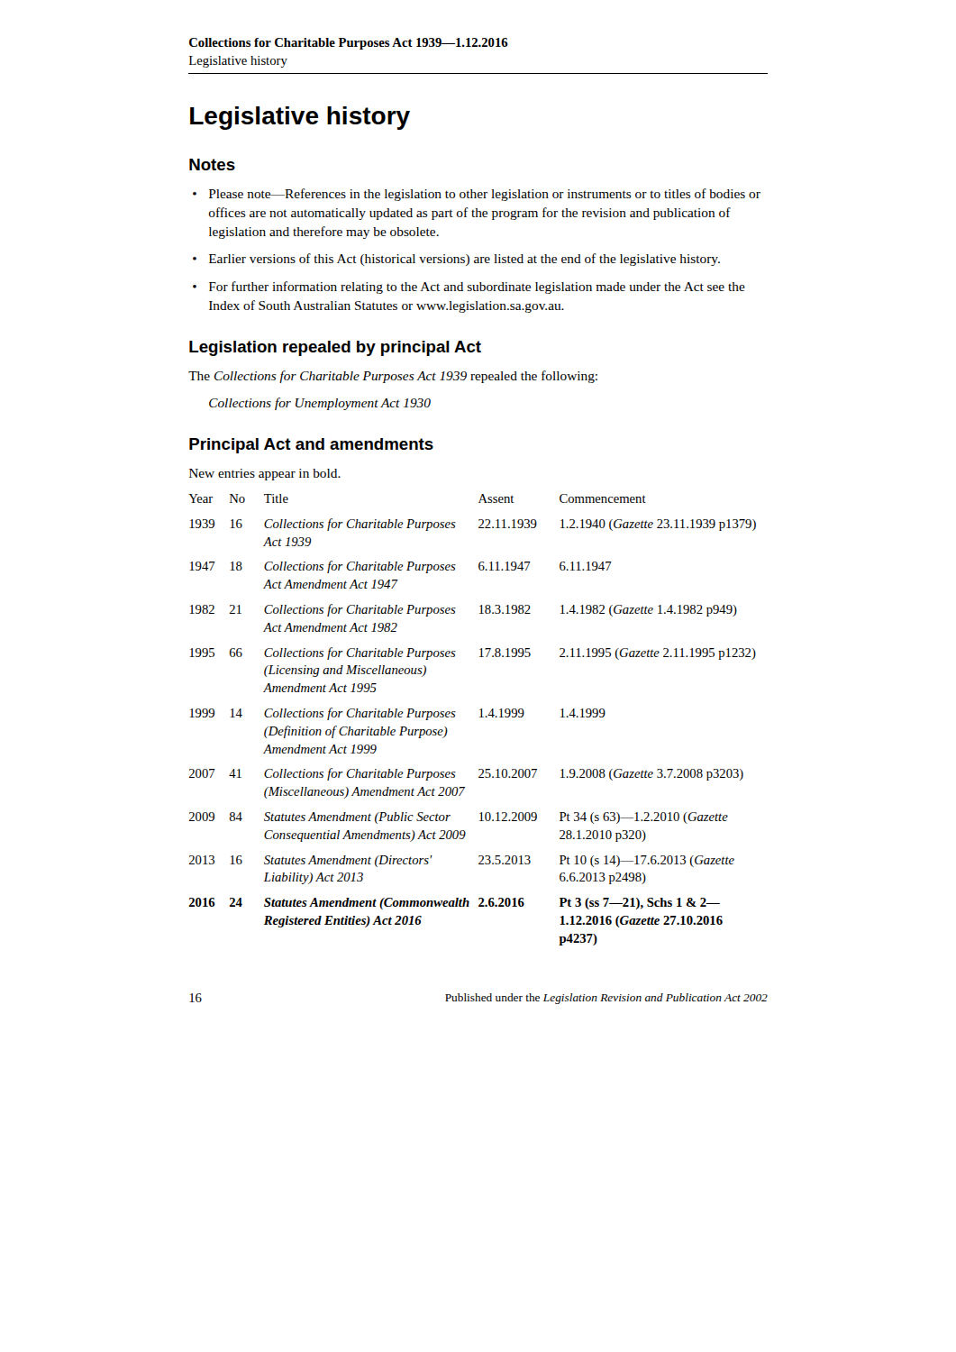Collections for Charitable Purposes Act 1939—1.12.2016
Legislative history
Legislative history
Notes
Please note—References in the legislation to other legislation or instruments or to titles of bodies or offices are not automatically updated as part of the program for the revision and publication of legislation and therefore may be obsolete.
Earlier versions of this Act (historical versions) are listed at the end of the legislative history.
For further information relating to the Act and subordinate legislation made under the Act see the Index of South Australian Statutes or www.legislation.sa.gov.au.
Legislation repealed by principal Act
The Collections for Charitable Purposes Act 1939 repealed the following:
Collections for Unemployment Act 1930
Principal Act and amendments
New entries appear in bold.
| Year | No | Title | Assent | Commencement |
| --- | --- | --- | --- | --- |
| 1939 | 16 | Collections for Charitable Purposes Act 1939 | 22.11.1939 | 1.2.1940 ( Gazette 23.11.1939 p1379) |
| 1947 | 18 | Collections for Charitable Purposes Act Amendment Act 1947 | 6.11.1947 | 6.11.1947 |
| 1982 | 21 | Collections for Charitable Purposes Act Amendment Act 1982 | 18.3.1982 | 1.4.1982 ( Gazette 1.4.1982 p949) |
| 1995 | 66 | Collections for Charitable Purposes (Licensing and Miscellaneous) Amendment Act 1995 | 17.8.1995 | 2.11.1995 ( Gazette 2.11.1995 p1232) |
| 1999 | 14 | Collections for Charitable Purposes (Definition of Charitable Purpose) Amendment Act 1999 | 1.4.1999 | 1.4.1999 |
| 2007 | 41 | Collections for Charitable Purposes (Miscellaneous) Amendment Act 2007 | 25.10.2007 | 1.9.2008 ( Gazette 3.7.2008 p3203) |
| 2009 | 84 | Statutes Amendment (Public Sector Consequential Amendments) Act 2009 | 10.12.2009 | Pt 34 (s 63)—1.2.2010 ( Gazette 28.1.2010 p320) |
| 2013 | 16 | Statutes Amendment (Directors' Liability) Act 2013 | 23.5.2013 | Pt 10 (s 14)—17.6.2013 ( Gazette 6.6.2013 p2498) |
| 2016 | 24 | Statutes Amendment (Commonwealth Registered Entities) Act 2016 | 2.6.2016 | Pt 3 (ss 7—21), Schs 1 & 2—1.12.2016 ( Gazette 27.10.2016 p4237) |
16
Published under the Legislation Revision and Publication Act 2002